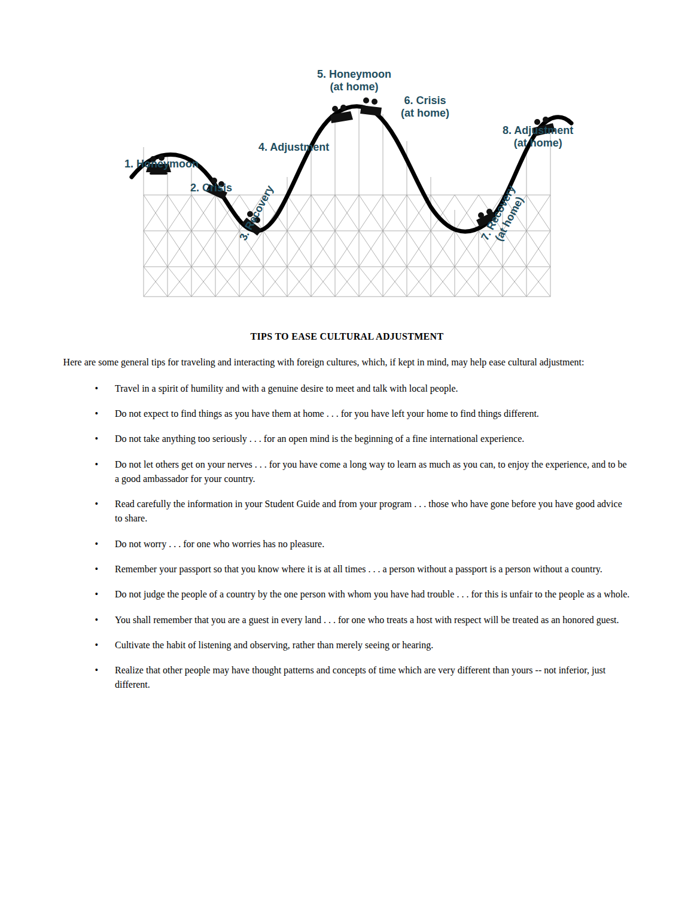1. Honeymoon 2. Crisis 3. Recovery 4. Adjustment 5. Honeymoon
(at home) 6. Crisis
(at home) 7. Recovery
(at home) 8. Adjustment
(at home)
TIPS TO EASE CULTURAL ADJUSTMENT
Here are some general tips for traveling and interacting with foreign cultures, which, if kept in mind, may help ease cultural adjustment:
Travel in a spirit of humility and with a genuine desire to meet and talk with local people.
Do not expect to find things as you have them at home . . . for you have left your home to find things different.
Do not take anything too seriously . . . for an open mind is the beginning of a fine international experience.
Do not let others get on your nerves . . . for you have come a long way to learn as much as you can, to enjoy the experience, and to be a good ambassador for your country.
Read carefully the information in your Student Guide and from your program . . . those who have gone before you have good advice to share.
Do not worry . . . for one who worries has no pleasure.
Remember your passport so that you know where it is at all times . . . a person without a passport is a person without a country.
Do not judge the people of a country by the one person with whom you have had trouble . . . for this is unfair to the people as a whole.
You shall remember that you are a guest in every land . . . for one who treats a host with respect will be treated as an honored guest.
Cultivate the habit of listening and observing, rather than merely seeing or hearing.
Realize that other people may have thought patterns and concepts of time which are very different than yours -- not inferior, just different.